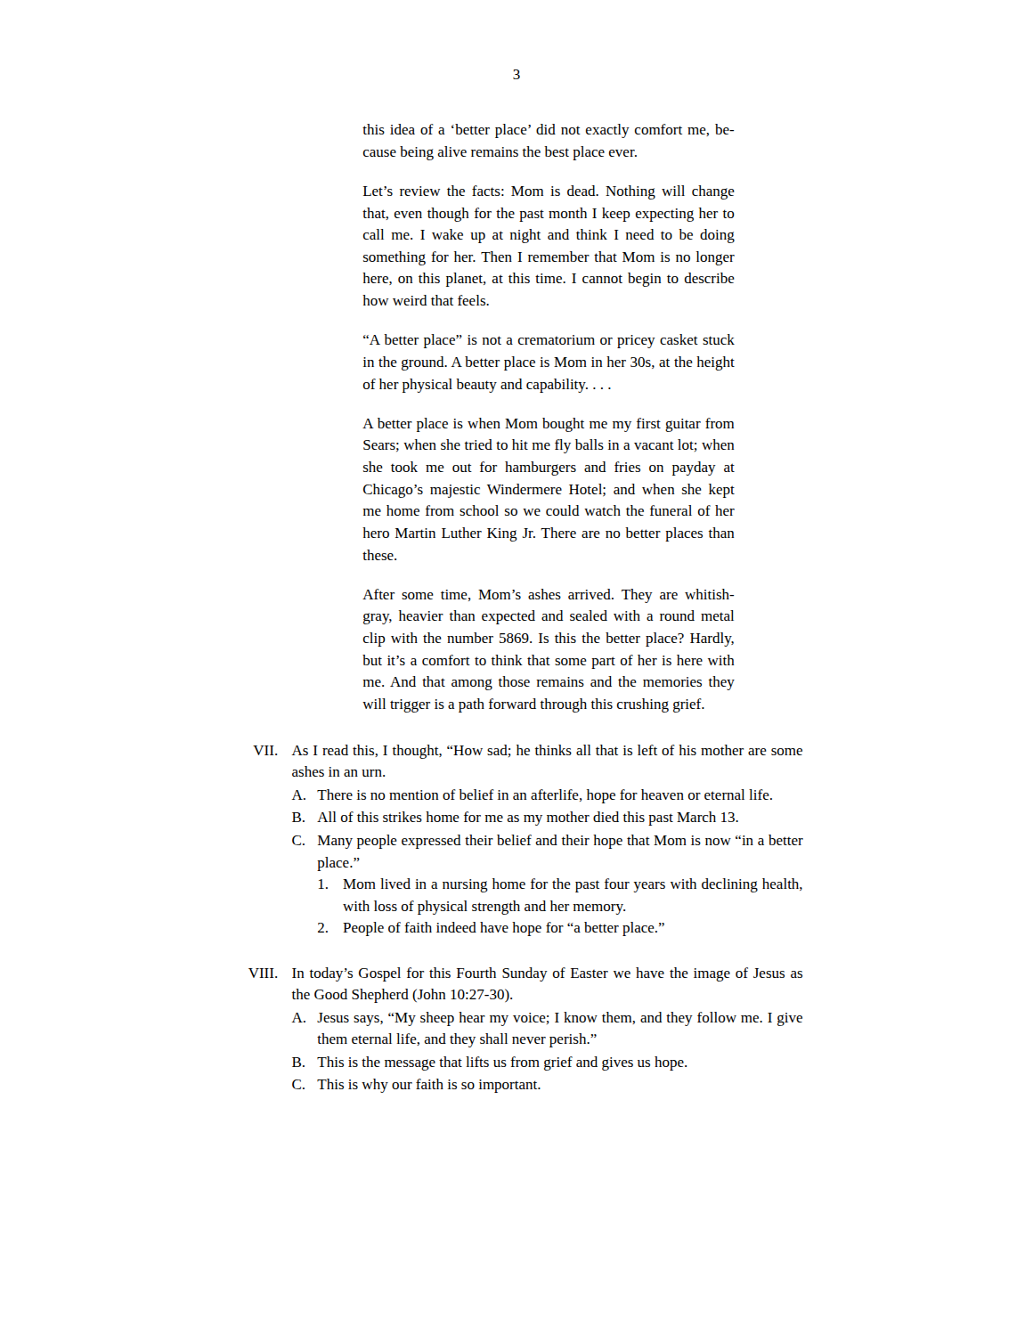3
this idea of a ‘better place’ did not exactly comfort me, because being alive remains the best place ever.
Let’s review the facts: Mom is dead. Nothing will change that, even though for the past month I keep expecting her to call me. I wake up at night and think I need to be doing something for her. Then I remember that Mom is no longer here, on this planet, at this time. I cannot begin to describe how weird that feels.
“A better place” is not a crematorium or pricey casket stuck in the ground. A better place is Mom in her 30s, at the height of her physical beauty and capability. . . .
A better place is when Mom bought me my first guitar from Sears; when she tried to hit me fly balls in a vacant lot; when she took me out for hamburgers and fries on payday at Chicago’s majestic Windermere Hotel; and when she kept me home from school so we could watch the funeral of her hero Martin Luther King Jr. There are no better places than these.
After some time, Mom’s ashes arrived. They are whitish-gray, heavier than expected and sealed with a round metal clip with the number 5869. Is this the better place? Hardly, but it’s a comfort to think that some part of her is here with me. And that among those remains and the memories they will trigger is a path forward through this crushing grief.
VII.
As I read this, I thought, “How sad; he thinks all that is left of his mother are some ashes in an urn.
A.
There is no mention of belief in an afterlife, hope for heaven or eternal life.
B.
All of this strikes home for me as my mother died this past March 13.
C.
Many people expressed their belief and their hope that Mom is now “in a better place.”
1.
Mom lived in a nursing home for the past four years with declining health, with loss of physical strength and her memory.
2.
People of faith indeed have hope for “a better place.”
VIII.
In today’s Gospel for this Fourth Sunday of Easter we have the image of Jesus as the Good Shepherd (John 10:27-30).
A.
Jesus says, “My sheep hear my voice; I know them, and they follow me. I give them eternal life, and they shall never perish.”
B.
This is the message that lifts us from grief and gives us hope.
C.
This is why our faith is so important.